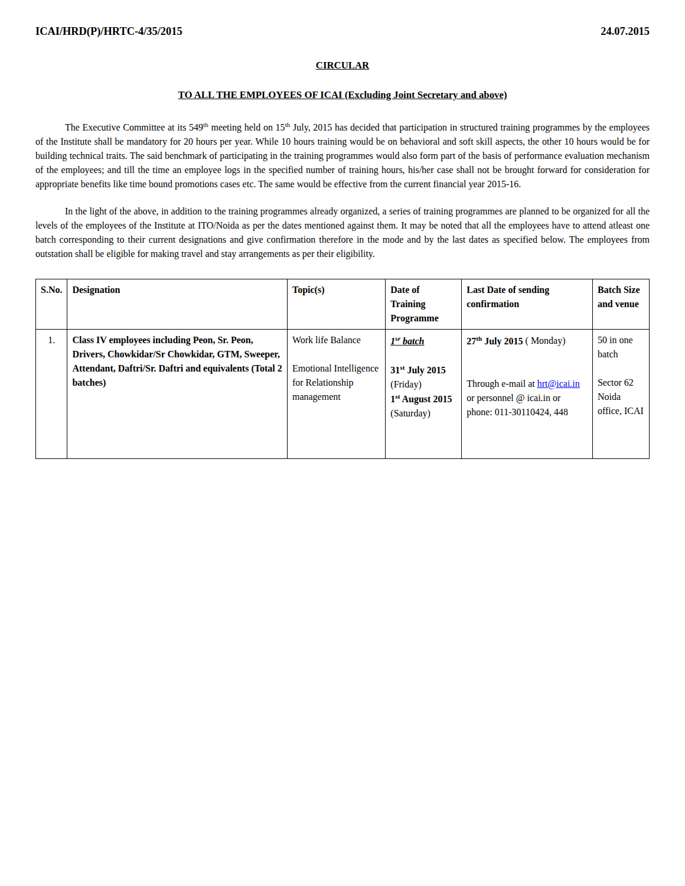ICAI/HRD(P)/HRTC-4/35/2015 24.07.2015
CIRCULAR
TO ALL THE EMPLOYEES OF ICAI (Excluding Joint Secretary and above)
The Executive Committee at its 549th meeting held on 15th July, 2015 has decided that participation in structured training programmes by the employees of the Institute shall be mandatory for 20 hours per year. While 10 hours training would be on behavioral and soft skill aspects, the other 10 hours would be for building technical traits. The said benchmark of participating in the training programmes would also form part of the basis of performance evaluation mechanism of the employees; and till the time an employee logs in the specified number of training hours, his/her case shall not be brought forward for consideration for appropriate benefits like time bound promotions cases etc. The same would be effective from the current financial year 2015-16.
In the light of the above, in addition to the training programmes already organized, a series of training programmes are planned to be organized for all the levels of the employees of the Institute at ITO/Noida as per the dates mentioned against them. It may be noted that all the employees have to attend atleast one batch corresponding to their current designations and give confirmation therefore in the mode and by the last dates as specified below. The employees from outstation shall be eligible for making travel and stay arrangements as per their eligibility.
| S.No. | Designation | Topic(s) | Date of Training Programme | Last Date of sending confirmation | Batch Size and venue |
| --- | --- | --- | --- | --- | --- |
| 1. | Class IV employees including Peon, Sr. Peon, Drivers, Chowkidar/Sr Chowkidar, GTM, Sweeper, Attendant, Daftri/Sr. Daftri and equivalents (Total 2 batches) | Work life Balance Emotional Intelligence for Relationship management | 1 sr batch 31 st July 2015 (Friday) 1 st August 2015 (Saturday) | 27 th July 2015 ( Monday) Through e-mail at hrt@icai.in or personnel @ icai.in or phone: 011-30110424, 448 | 50 in one batch Sector 62 Noida office, ICAI |